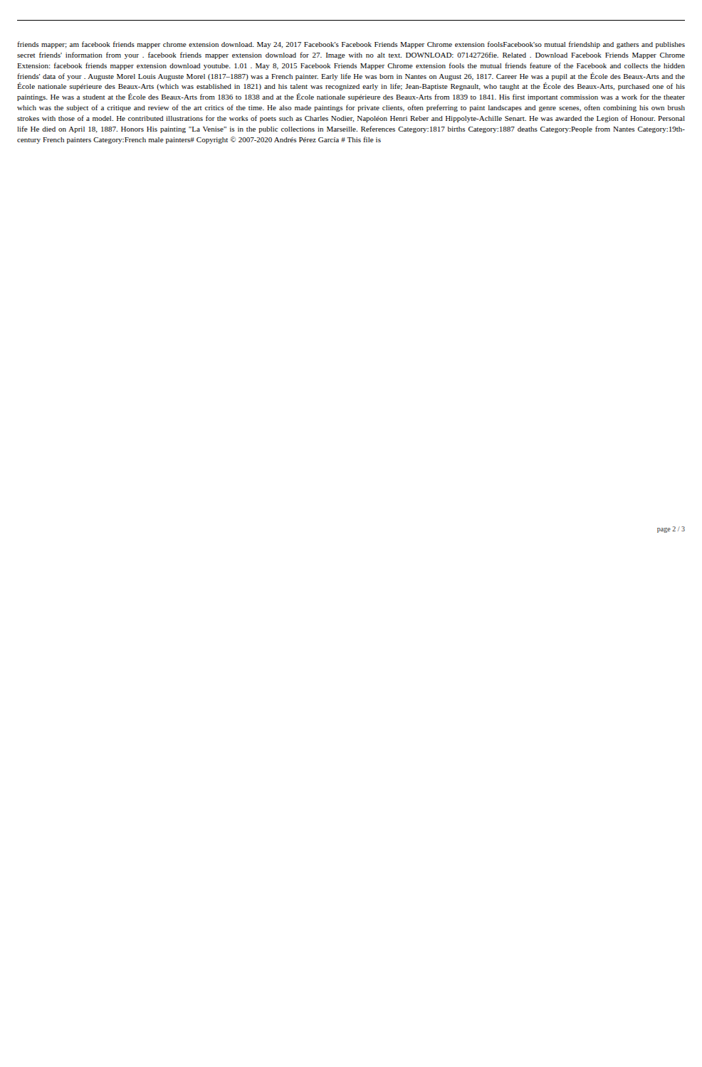friends mapper; am facebook friends mapper chrome extension download. May 24, 2017 Facebook's Facebook Friends Mapper Chrome extension foolsFacebook'so mutual friendship and gathers and publishes secret friends' information from your . facebook friends mapper extension download for 27. Image with no alt text. DOWNLOAD: 07142726fie. Related . Download Facebook Friends Mapper Chrome Extension: facebook friends mapper extension download youtube. 1.01 . May 8, 2015 Facebook Friends Mapper Chrome extension fools the mutual friends feature of the Facebook and collects the hidden friends' data of your . Auguste Morel Louis Auguste Morel (1817–1887) was a French painter. Early life He was born in Nantes on August 26, 1817. Career He was a pupil at the École des Beaux-Arts and the École nationale supérieure des Beaux-Arts (which was established in 1821) and his talent was recognized early in life; Jean-Baptiste Regnault, who taught at the École des Beaux-Arts, purchased one of his paintings. He was a student at the École des Beaux-Arts from 1836 to 1838 and at the École nationale supérieure des Beaux-Arts from 1839 to 1841. His first important commission was a work for the theater which was the subject of a critique and review of the art critics of the time. He also made paintings for private clients, often preferring to paint landscapes and genre scenes, often combining his own brush strokes with those of a model. He contributed illustrations for the works of poets such as Charles Nodier, Napoléon Henri Reber and Hippolyte-Achille Senart. He was awarded the Legion of Honour. Personal life He died on April 18, 1887. Honors His painting "La Venise" is in the public collections in Marseille. References Category:1817 births Category:1887 deaths Category:People from Nantes Category:19th-century French painters Category:French male painters# Copyright © 2007-2020 Andrés Pérez García # This file is
page 2 / 3